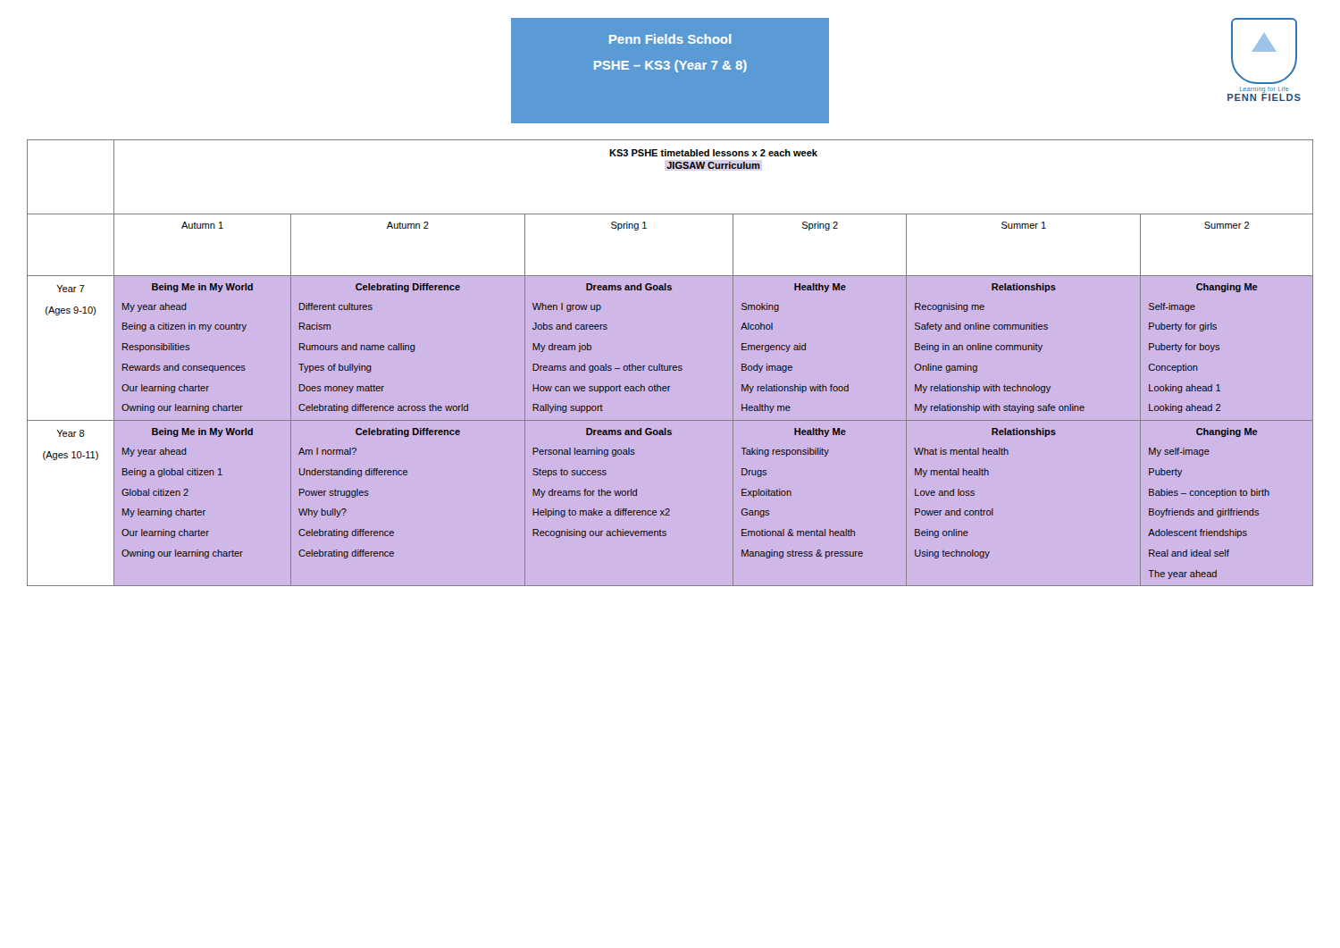Penn Fields School
PSHE – KS3 (Year 7 & 8)
HISTORY, GEOGRAPHY, RELIGIONS
Learning for Life
PENN FIELDS
| | KS3 PSHE timetabled lessons x 2 each week JIGSAW Curriculum |
| | Autumn 1 | Autumn 2 | Spring 1 | Spring 2 | Summer 1 | Summer 2 |
| Year 7 (Ages 9-10) | Being Me in My World My year ahead Being a citizen in my country Responsibilities Rewards and consequences Our learning charter Owning our learning charter | Celebrating Difference Different cultures Racism Rumours and name calling Types of bullying Does money matter Celebrating difference across the world | Dreams and Goals When I grow up Jobs and careers My dream job Dreams and goals – other cultures How can we support each other Rallying support | Healthy Me Smoking Alcohol Emergency aid Body image My relationship with food Healthy me | Relationships Recognising me Safety and online communities Being in an online community Online gaming My relationship with technology My relationship with staying safe online | Changing Me Self-image Puberty for girls Puberty for boys Conception Looking ahead 1 Looking ahead 2 |
| Year 8 (Ages 10-11) | Being Me in My World My year ahead Being a global citizen 1 Global citizen 2 My learning charter Our learning charter Owning our learning charter | Celebrating Difference Am I normal? Understanding difference Power struggles Why bully? Celebrating difference Celebrating difference | Dreams and Goals Personal learning goals Steps to success My dreams for the world Helping to make a difference x2 Recognising our achievements | Healthy Me Taking responsibility Drugs Exploitation Gangs Emotional & mental health Managing stress & pressure | Relationships What is mental health My mental health Love and loss Power and control Being online Using technology | Changing Me My self-image Puberty Babies – conception to birth Boyfriends and girlfriends Adolescent friendships Real and ideal self The year ahead |